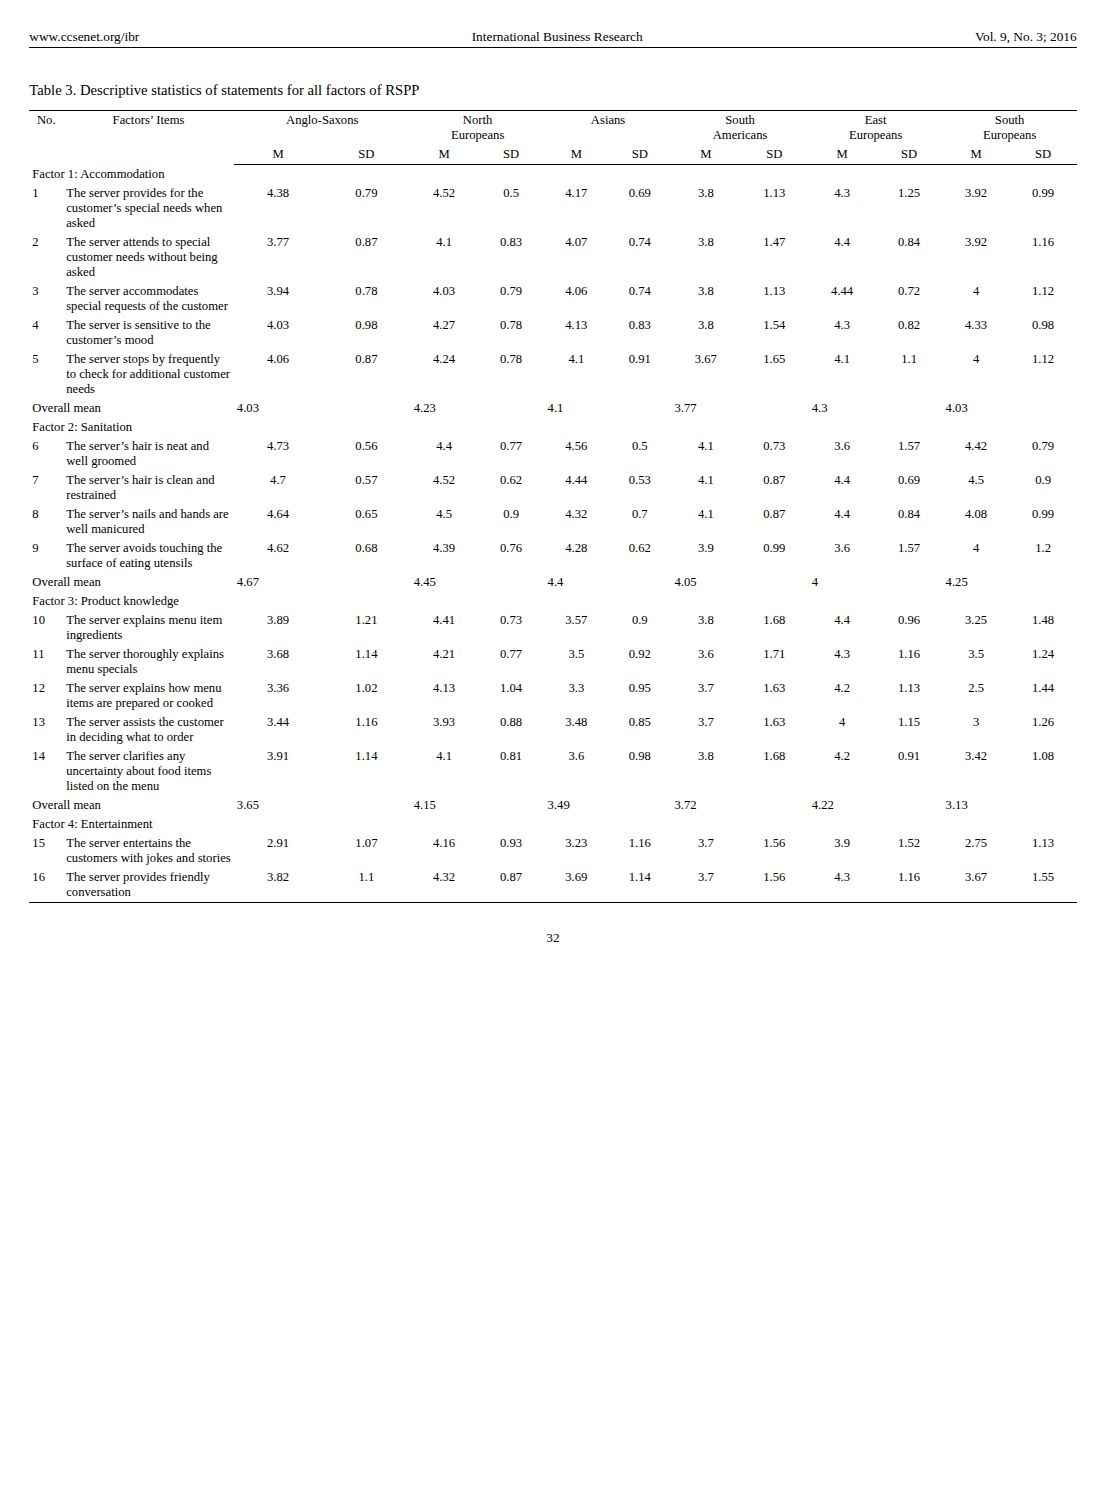www.ccsenet.org/ibr
International Business Research
Vol. 9, No. 3; 2016
Table 3. Descriptive statistics of statements for all factors of RSPP
| No. | Factors’ Items | Anglo-Saxons | North Europeans | Asians | South Americans | East Europeans | South Europeans |
| --- | --- | --- | --- | --- | --- | --- | --- |
| M | SD | M | SD | M | SD | M | SD | M | SD | M | SD |
| Factor 1: Accommodation |
| 1 | The server provides for the customer’s special needs when asked | 4.38 | 0.79 | 4.52 | 0.5 | 4.17 | 0.69 | 3.8 | 1.13 | 4.3 | 1.25 | 3.92 | 0.99 |
| 2 | The server attends to special customer needs without being asked | 3.77 | 0.87 | 4.1 | 0.83 | 4.07 | 0.74 | 3.8 | 1.47 | 4.4 | 0.84 | 3.92 | 1.16 |
| 3 | The server accommodates special requests of the customer | 3.94 | 0.78 | 4.03 | 0.79 | 4.06 | 0.74 | 3.8 | 1.13 | 4.44 | 0.72 | 4 | 1.12 |
| 4 | The server is sensitive to the customer’s mood | 4.03 | 0.98 | 4.27 | 0.78 | 4.13 | 0.83 | 3.8 | 1.54 | 4.3 | 0.82 | 4.33 | 0.98 |
| 5 | The server stops by frequently to check for additional customer needs | 4.06 | 0.87 | 4.24 | 0.78 | 4.1 | 0.91 | 3.67 | 1.65 | 4.1 | 1.1 | 4 | 1.12 |
| Overall mean | 4.03 | | 4.23 | | 4.1 | | 3.77 | | 4.3 | | 4.03 | |
| Factor 2: Sanitation |
| 6 | The server’s hair is neat and well groomed | 4.73 | 0.56 | 4.4 | 0.77 | 4.56 | 0.5 | 4.1 | 0.73 | 3.6 | 1.57 | 4.42 | 0.79 |
| 7 | The server’s hair is clean and restrained | 4.7 | 0.57 | 4.52 | 0.62 | 4.44 | 0.53 | 4.1 | 0.87 | 4.4 | 0.69 | 4.5 | 0.9 |
| 8 | The server’s nails and hands are well manicured | 4.64 | 0.65 | 4.5 | 0.9 | 4.32 | 0.7 | 4.1 | 0.87 | 4.4 | 0.84 | 4.08 | 0.99 |
| 9 | The server avoids touching the surface of eating utensils | 4.62 | 0.68 | 4.39 | 0.76 | 4.28 | 0.62 | 3.9 | 0.99 | 3.6 | 1.57 | 4 | 1.2 |
| Overall mean | 4.67 | | 4.45 | | 4.4 | | 4.05 | | 4 | | 4.25 | |
| Factor 3: Product knowledge |
| 10 | The server explains menu item ingredients | 3.89 | 1.21 | 4.41 | 0.73 | 3.57 | 0.9 | 3.8 | 1.68 | 4.4 | 0.96 | 3.25 | 1.48 |
| 11 | The server thoroughly explains menu specials | 3.68 | 1.14 | 4.21 | 0.77 | 3.5 | 0.92 | 3.6 | 1.71 | 4.3 | 1.16 | 3.5 | 1.24 |
| 12 | The server explains how menu items are prepared or cooked | 3.36 | 1.02 | 4.13 | 1.04 | 3.3 | 0.95 | 3.7 | 1.63 | 4.2 | 1.13 | 2.5 | 1.44 |
| 13 | The server assists the customer in deciding what to order | 3.44 | 1.16 | 3.93 | 0.88 | 3.48 | 0.85 | 3.7 | 1.63 | 4 | 1.15 | 3 | 1.26 |
| 14 | The server clarifies any uncertainty about food items listed on the menu | 3.91 | 1.14 | 4.1 | 0.81 | 3.6 | 0.98 | 3.8 | 1.68 | 4.2 | 0.91 | 3.42 | 1.08 |
| Overall mean | 3.65 | | 4.15 | | 3.49 | | 3.72 | | 4.22 | | 3.13 | |
| Factor 4: Entertainment |
| 15 | The server entertains the customers with jokes and stories | 2.91 | 1.07 | 4.16 | 0.93 | 3.23 | 1.16 | 3.7 | 1.56 | 3.9 | 1.52 | 2.75 | 1.13 |
| 16 | The server provides friendly conversation | 3.82 | 1.1 | 4.32 | 0.87 | 3.69 | 1.14 | 3.7 | 1.56 | 4.3 | 1.16 | 3.67 | 1.55 |
32